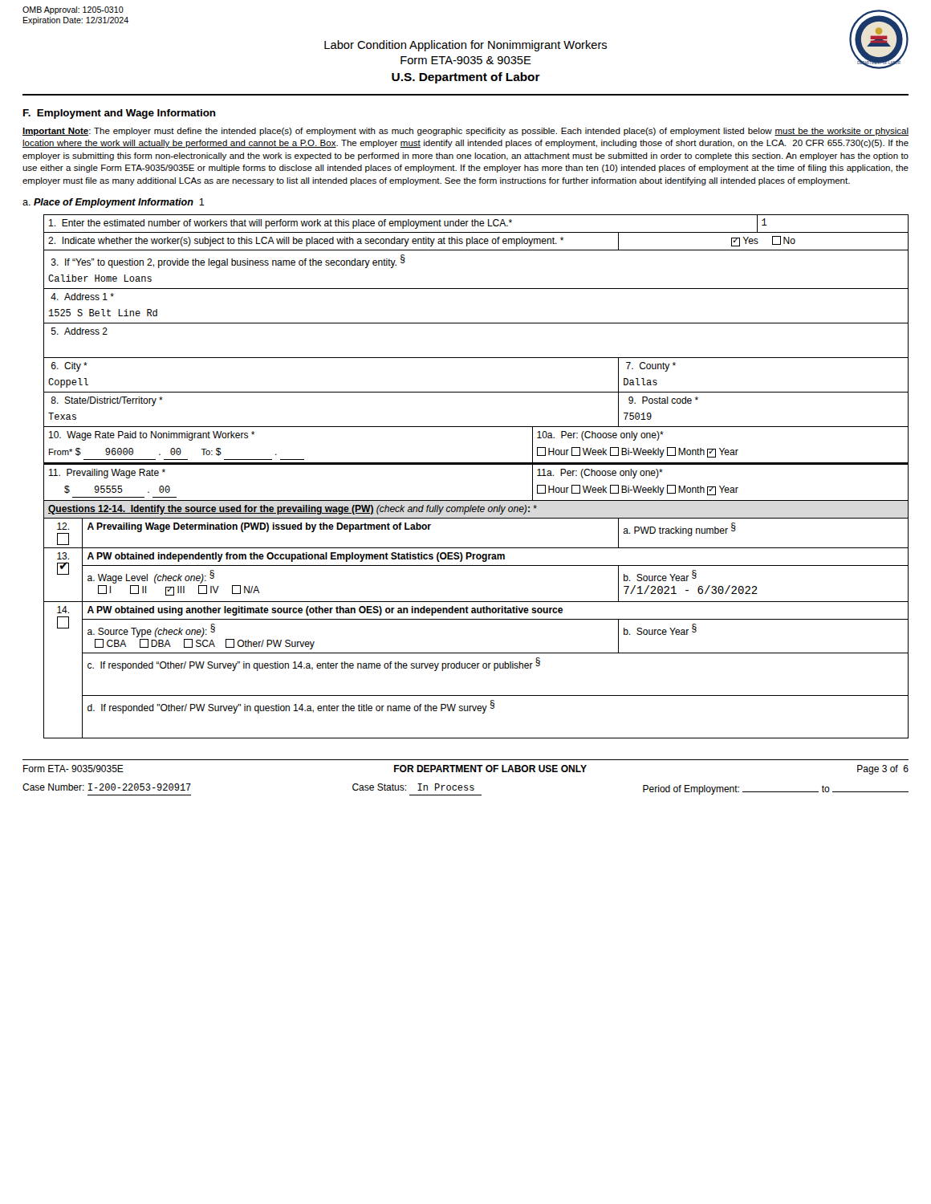OMB Approval: 1205-0310
Expiration Date: 12/31/2024
DEPARTMENT OF LABOR
Labor Condition Application for Nonimmigrant Workers
Form ETA-9035 & 9035E
U.S. Department of Labor
F. Employment and Wage Information
Important Note: The employer must define the intended place(s) of employment with as much geographic specificity as possible. Each intended place(s) of employment listed below must be the worksite or physical location where the work will actually be performed and cannot be a P.O. Box. The employer must identify all intended places of employment, including those of short duration, on the LCA. 20 CFR 655.730(c)(5). If the employer is submitting this form non-electronically and the work is expected to be performed in more than one location, an attachment must be submitted in order to complete this section. An employer has the option to use either a single Form ETA-9035/9035E or multiple forms to disclose all intended places of employment. If the employer has more than ten (10) intended places of employment at the time of filing this application, the employer must file as many additional LCAs as are necessary to list all intended places of employment. See the form instructions for further information about identifying all intended places of employment.
a. Place of Employment Information 1
| 1. Enter the estimated number of workers that will perform work at this place of employment under the LCA.* | 1 |
| 2. Indicate whether the worker(s) subject to this LCA will be placed with a secondary entity at this place of employment. * | Yes No |
| 3. If “Yes” to question 2, provide the legal business name of the secondary entity. § |
| Caliber Home Loans |
| 4. Address 1 * |
| 1525 S Belt Line Rd |
| 5. Address 2 |
| 6. City * | 7. County * |
| Coppell | Dallas |
| 8. State/District/Territory * | 9. Postal code * |
| Texas | 75019 |
| 10. Wage Rate Paid to Nonimmigrant Workers * | 10a. Per: (Choose only one)* |
| From* $ 96000 . 00 To: $ . | Hour Week Bi-Weekly Month Year |
| 11. Prevailing Wage Rate * | 11a. Per: (Choose only one)* |
| $ 95555 . 00 | Hour Week Bi-Weekly Month Year |
| Questions 12-14. Identify the source used for the prevailing wage (PW) (check and fully complete only one) : * |
| 12. | A Prevailing Wage Determination (PWD) issued by the Department of Labor | a. PWD tracking number § |
| 13. | A PW obtained independently from the Occupational Employment Statistics (OES) Program |
| a. Wage Level (check one) : § I II III IV N/A | b. Source Year § 7/1/2021 - 6/30/2022 |
| 14. | A PW obtained using another legitimate source (other than OES) or an independent authoritative source |
| a. Source Type (check one) : § CBA DBA SCA Other/ PW Survey | b. Source Year § |
| c. If responded “Other/ PW Survey” in question 14.a, enter the name of the survey producer or publisher § |
| d. If responded "Other/ PW Survey" in question 14.a, enter the title or name of the PW survey § |
Form ETA- 9035/9035E
FOR DEPARTMENT OF LABOR USE ONLY
Page 3 of 6
Case Number: I-200-22053-920917
Case Status: In Process
Period of Employment: to